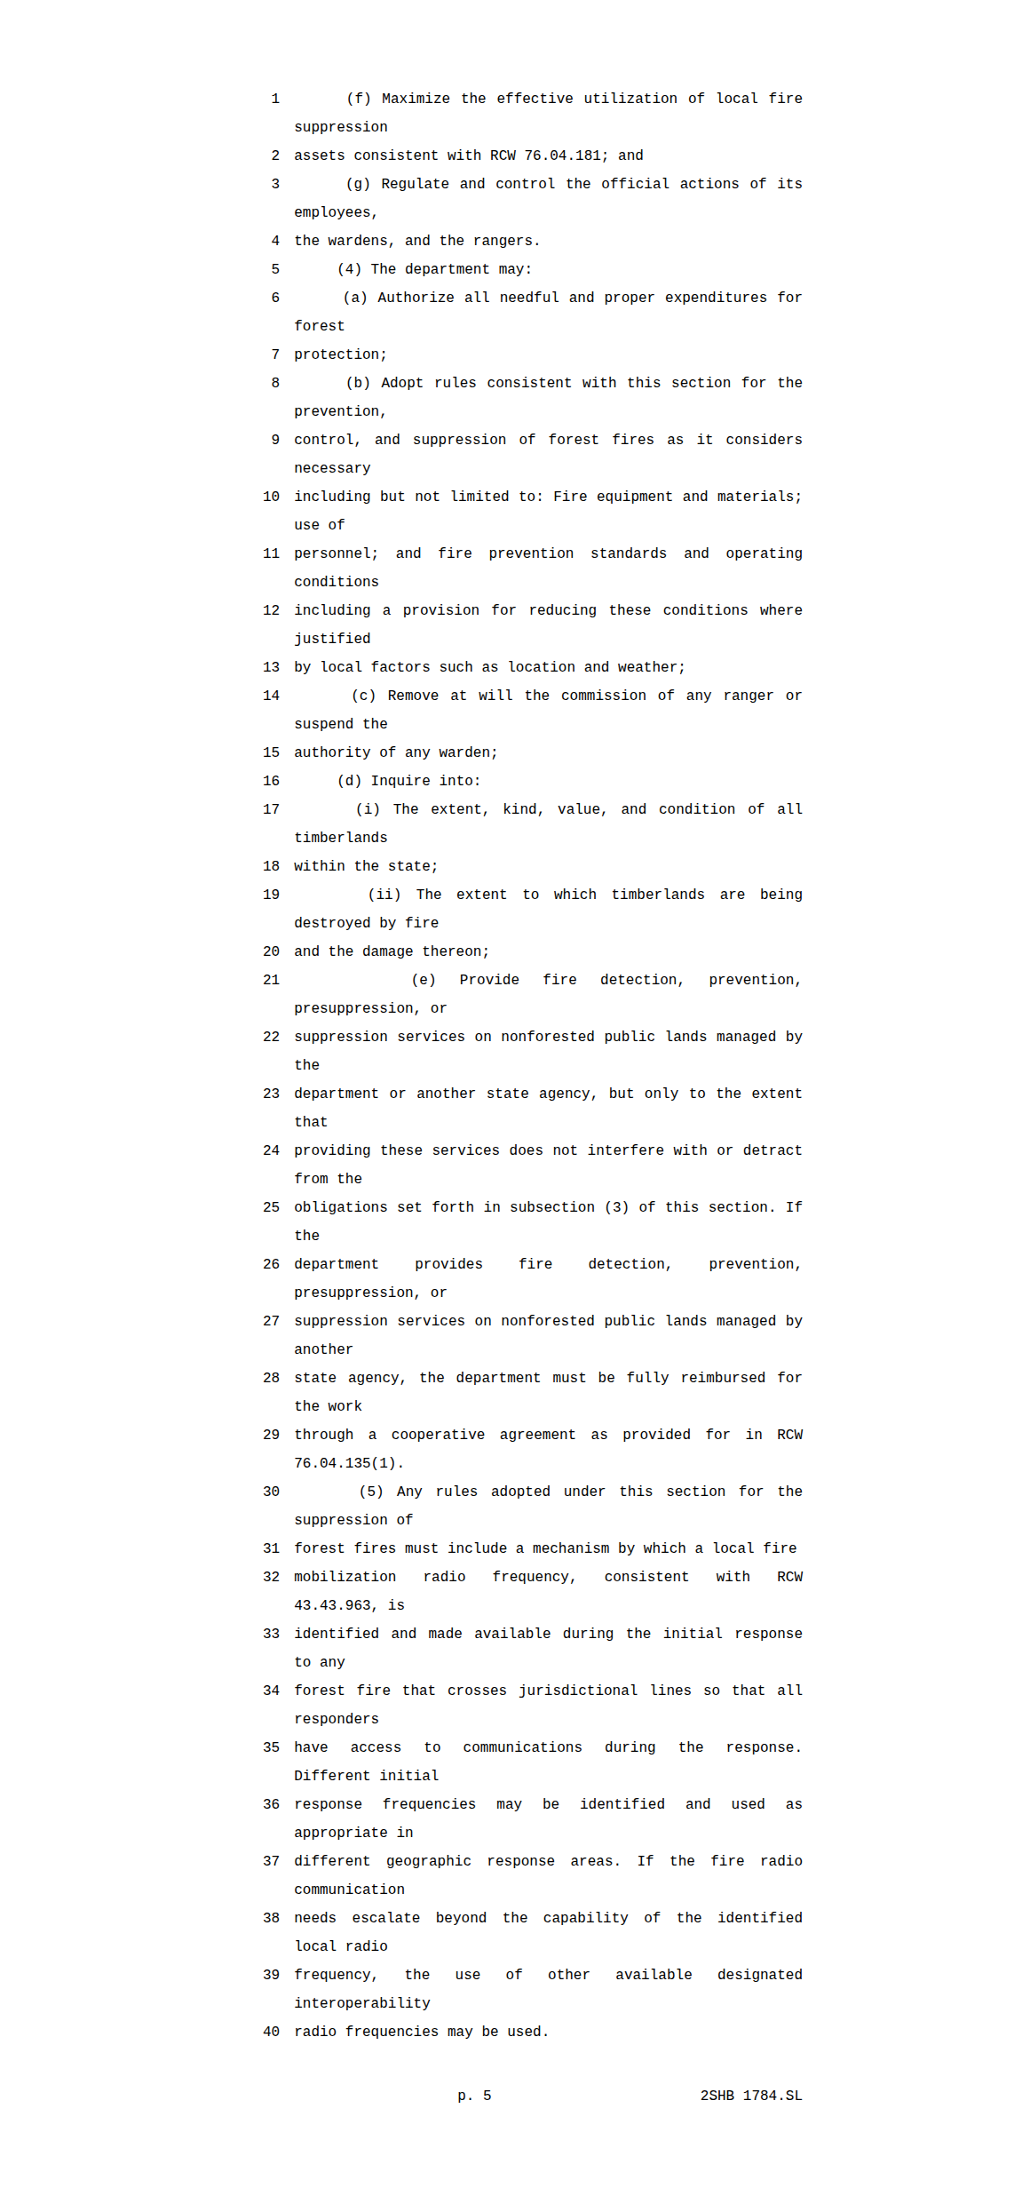(f) Maximize the effective utilization of local fire suppression
assets consistent with RCW 76.04.181; and
(g) Regulate and control the official actions of its employees,
the wardens, and the rangers.
(4) The department may:
(a) Authorize all needful and proper expenditures for forest
protection;
(b) Adopt rules consistent with this section for the prevention,
control, and suppression of forest fires as it considers necessary
including but not limited to: Fire equipment and materials; use of
personnel; and fire prevention standards and operating conditions
including a provision for reducing these conditions where justified
by local factors such as location and weather;
(c) Remove at will the commission of any ranger or suspend the
authority of any warden;
(d) Inquire into:
(i) The extent, kind, value, and condition of all timberlands
within the state;
(ii) The extent to which timberlands are being destroyed by fire
and the damage thereon;
(e) Provide fire detection, prevention, presuppression, or
suppression services on nonforested public lands managed by the
department or another state agency, but only to the extent that
providing these services does not interfere with or detract from the
obligations set forth in subsection (3) of this section. If the
department provides fire detection, prevention, presuppression, or
suppression services on nonforested public lands managed by another
state agency, the department must be fully reimbursed for the work
through a cooperative agreement as provided for in RCW 76.04.135(1).
(5) Any rules adopted under this section for the suppression of
forest fires must include a mechanism by which a local fire
mobilization radio frequency, consistent with RCW 43.43.963, is
identified and made available during the initial response to any
forest fire that crosses jurisdictional lines so that all responders
have access to communications during the response. Different initial
response frequencies may be identified and used as appropriate in
different geographic response areas. If the fire radio communication
needs escalate beyond the capability of the identified local radio
frequency, the use of other available designated interoperability
radio frequencies may be used.
p. 5 2SHB 1784.SL